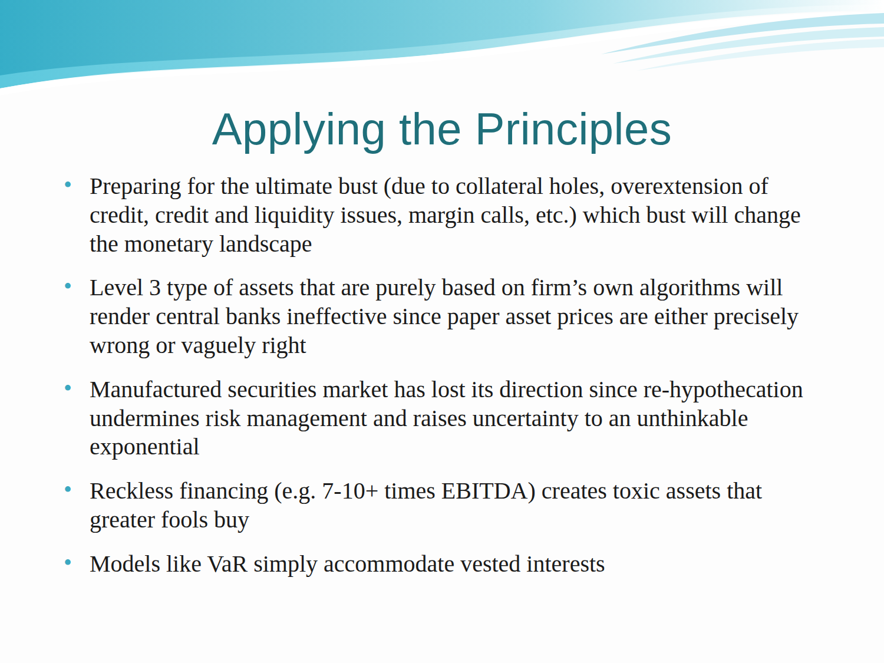Applying the Principles
Preparing for the ultimate bust (due to collateral holes, overextension of credit, credit and liquidity issues, margin calls, etc.) which bust will change the monetary landscape
Level 3 type of assets that are purely based on firm’s own algorithms will render central banks ineffective since paper asset prices are either precisely wrong or vaguely right
Manufactured securities market has lost its direction since re-hypothecation undermines risk management and raises uncertainty to an unthinkable exponential
Reckless financing (e.g. 7-10+ times EBITDA) creates toxic assets that greater fools buy
Models like VaR simply accommodate vested interests